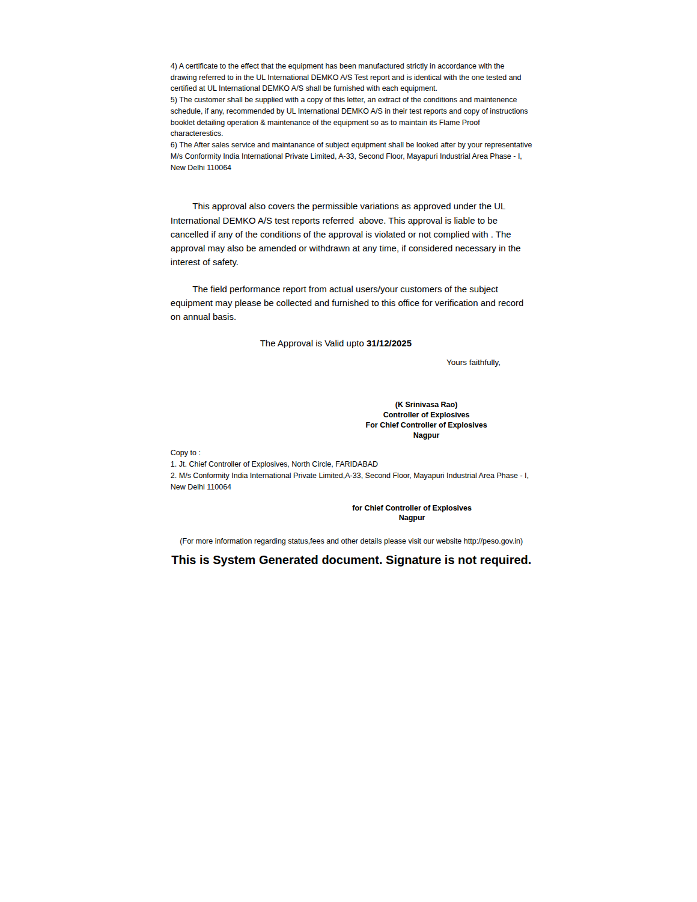4) A certificate to the effect that the equipment has been manufactured strictly in accordance with the drawing referred to in the UL International DEMKO A/S Test report and is identical with the one tested and certified at UL International DEMKO A/S shall be furnished with each equipment.
5) The customer shall be supplied with a copy of this letter, an extract of the conditions and maintenence schedule, if any, recommended by UL International DEMKO A/S in their test reports and copy of instructions booklet detailing operation & maintenance of the equipment so as to maintain its Flame Proof characterestics.
6) The After sales service and maintanance of subject equipment shall be looked after by your representative M/s Conformity India International Private Limited, A-33, Second Floor, Mayapuri Industrial Area Phase - I, New Delhi 110064
This approval also covers the permissible variations as approved under the UL International DEMKO A/S test reports referred above. This approval is liable to be cancelled if any of the conditions of the approval is violated or not complied with . The approval may also be amended or withdrawn at any time, if considered necessary in the interest of safety.
The field performance report from actual users/your customers of the subject equipment may please be collected and furnished to this office for verification and record on annual basis.
The Approval is Valid upto 31/12/2025
Yours faithfully,
(K Srinivasa Rao)
Controller of Explosives
For Chief Controller of Explosives
Nagpur
Copy to :
1. Jt. Chief Controller of Explosives, North Circle, FARIDABAD
2. M/s Conformity India International Private Limited,A-33, Second Floor, Mayapuri Industrial Area Phase - I, New Delhi 110064
for Chief Controller of Explosives
Nagpur
(For more information regarding status,fees and other details please visit our website http://peso.gov.in)
This is System Generated document. Signature is not required.